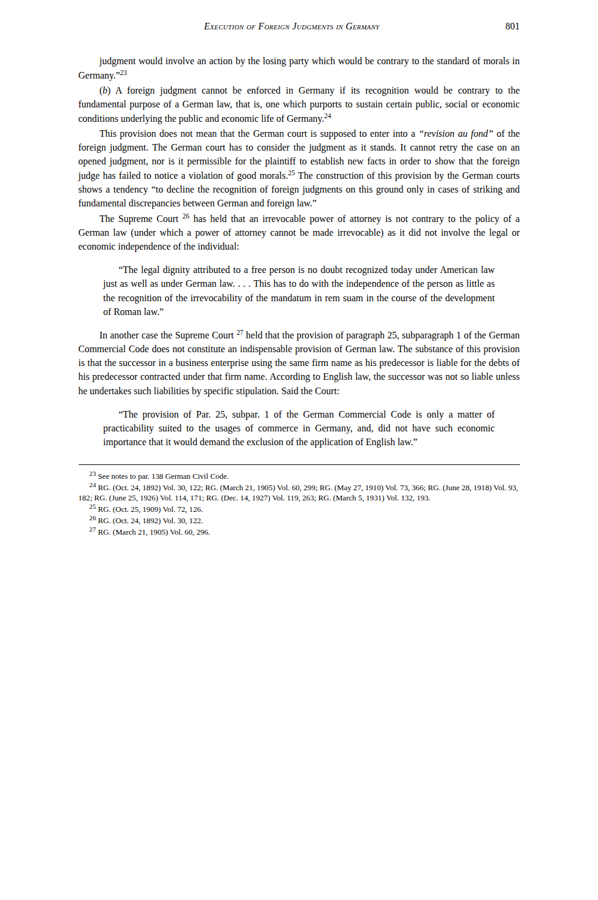Execution of Foreign Judgments in Germany 801
judgment would involve an action by the losing party which would be contrary to the standard of morals in Germany.”23
(b) A foreign judgment cannot be enforced in Germany if its recognition would be contrary to the fundamental purpose of a German law, that is, one which purports to sustain certain public, social or economic conditions underlying the public and economic life of Germany.24
This provision does not mean that the German court is supposed to enter into a “revision au fond” of the foreign judgment. The German court has to consider the judgment as it stands. It cannot retry the case on an opened judgment, nor is it permissible for the plaintiff to establish new facts in order to show that the foreign judge has failed to notice a violation of good morals.25 The construction of this provision by the German courts shows a tendency “to decline the recognition of foreign judgments on this ground only in cases of striking and fundamental discrepancies between German and foreign law.”
The Supreme Court 26 has held that an irrevocable power of attorney is not contrary to the policy of a German law (under which a power of attorney cannot be made irrevocable) as it did not involve the legal or economic independence of the individual:
“The legal dignity attributed to a free person is no doubt recognized today under American law just as well as under German law. . . . This has to do with the independence of the person as little as the recognition of the irrevocability of the mandatum in rem suam in the course of the development of Roman law.”
In another case the Supreme Court 27 held that the provision of paragraph 25, subparagraph 1 of the German Commercial Code does not constitute an indispensable provision of German law. The substance of this provision is that the successor in a business enterprise using the same firm name as his predecessor is liable for the debts of his predecessor contracted under that firm name. According to English law, the successor was not so liable unless he undertakes such liabilities by specific stipulation. Said the Court:
“The provision of Par. 25, subpar. 1 of the German Commercial Code is only a matter of practicability suited to the usages of commerce in Germany, and, did not have such economic importance that it would demand the exclusion of the application of English law.”
23 See notes to par. 138 German Civil Code.
24 RG. (Oct. 24, 1892) Vol. 30, 122; RG. (March 21, 1905) Vol. 60, 299; RG. (May 27, 1910) Vol. 73, 366; RG. (June 28, 1918) Vol. 93, 182; RG. (June 25, 1926) Vol. 114, 171; RG. (Dec. 14, 1927) Vol. 119, 263; RG. (March 5, 1931) Vol. 132, 193.
25 RG. (Oct. 25, 1909) Vol. 72, 126.
26 RG. (Oct. 24, 1892) Vol. 30, 122.
27 RG. (March 21, 1905) Vol. 60, 296.